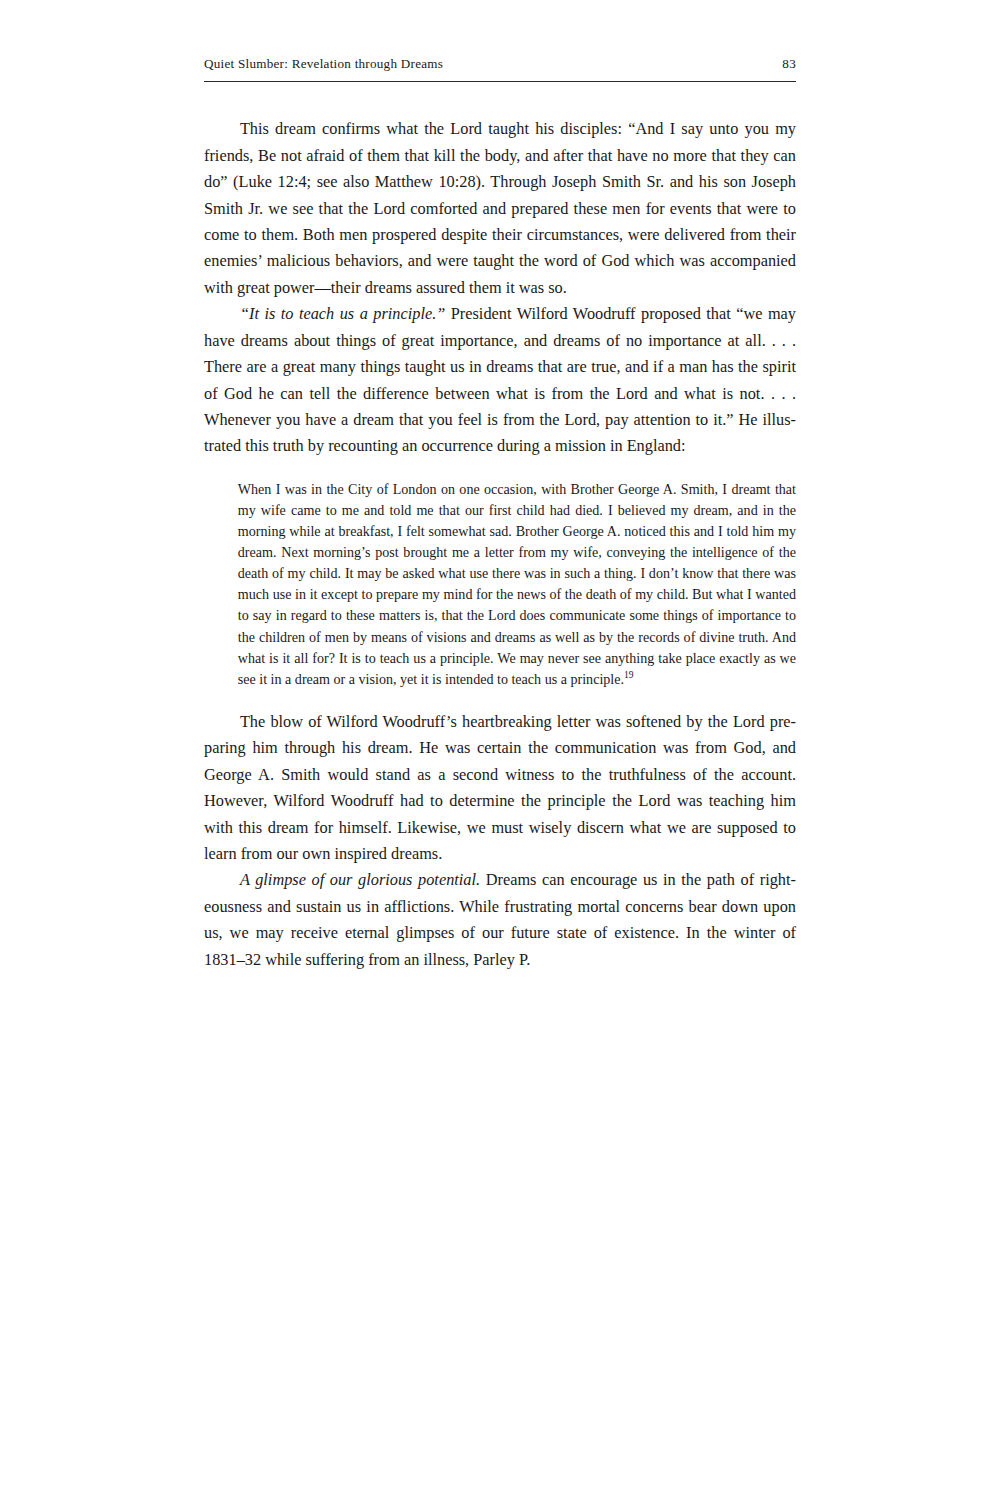Quiet Slumber: Revelation through Dreams 83
This dream confirms what the Lord taught his disciples: “And I say unto you my friends, Be not afraid of them that kill the body, and after that have no more that they can do” (Luke 12:4; see also Matthew 10:28). Through Joseph Smith Sr. and his son Joseph Smith Jr. we see that the Lord comforted and prepared these men for events that were to come to them. Both men prospered despite their circumstances, were delivered from their enemies’ malicious behaviors, and were taught the word of God which was accompanied with great power—their dreams assured them it was so.
“It is to teach us a principle.” President Wilford Woodruff proposed that “we may have dreams about things of great importance, and dreams of no importance at all. . . . There are a great many things taught us in dreams that are true, and if a man has the spirit of God he can tell the difference between what is from the Lord and what is not. . . . Whenever you have a dream that you feel is from the Lord, pay attention to it.” He illustrated this truth by recounting an occurrence during a mission in England:
When I was in the City of London on one occasion, with Brother George A. Smith, I dreamt that my wife came to me and told me that our first child had died. I believed my dream, and in the morning while at breakfast, I felt somewhat sad. Brother George A. noticed this and I told him my dream. Next morning’s post brought me a letter from my wife, conveying the intelligence of the death of my child. It may be asked what use there was in such a thing. I don’t know that there was much use in it except to prepare my mind for the news of the death of my child. But what I wanted to say in regard to these matters is, that the Lord does communicate some things of importance to the children of men by means of visions and dreams as well as by the records of divine truth. And what is it all for? It is to teach us a principle. We may never see anything take place exactly as we see it in a dream or a vision, yet it is intended to teach us a principle.19
The blow of Wilford Woodruff’s heartbreaking letter was softened by the Lord preparing him through his dream. He was certain the communication was from God, and George A. Smith would stand as a second witness to the truthfulness of the account. However, Wilford Woodruff had to determine the principle the Lord was teaching him with this dream for himself. Likewise, we must wisely discern what we are supposed to learn from our own inspired dreams.
A glimpse of our glorious potential. Dreams can encourage us in the path of righteousness and sustain us in afflictions. While frustrating mortal concerns bear down upon us, we may receive eternal glimpses of our future state of existence. In the winter of 1831–32 while suffering from an illness, Parley P.